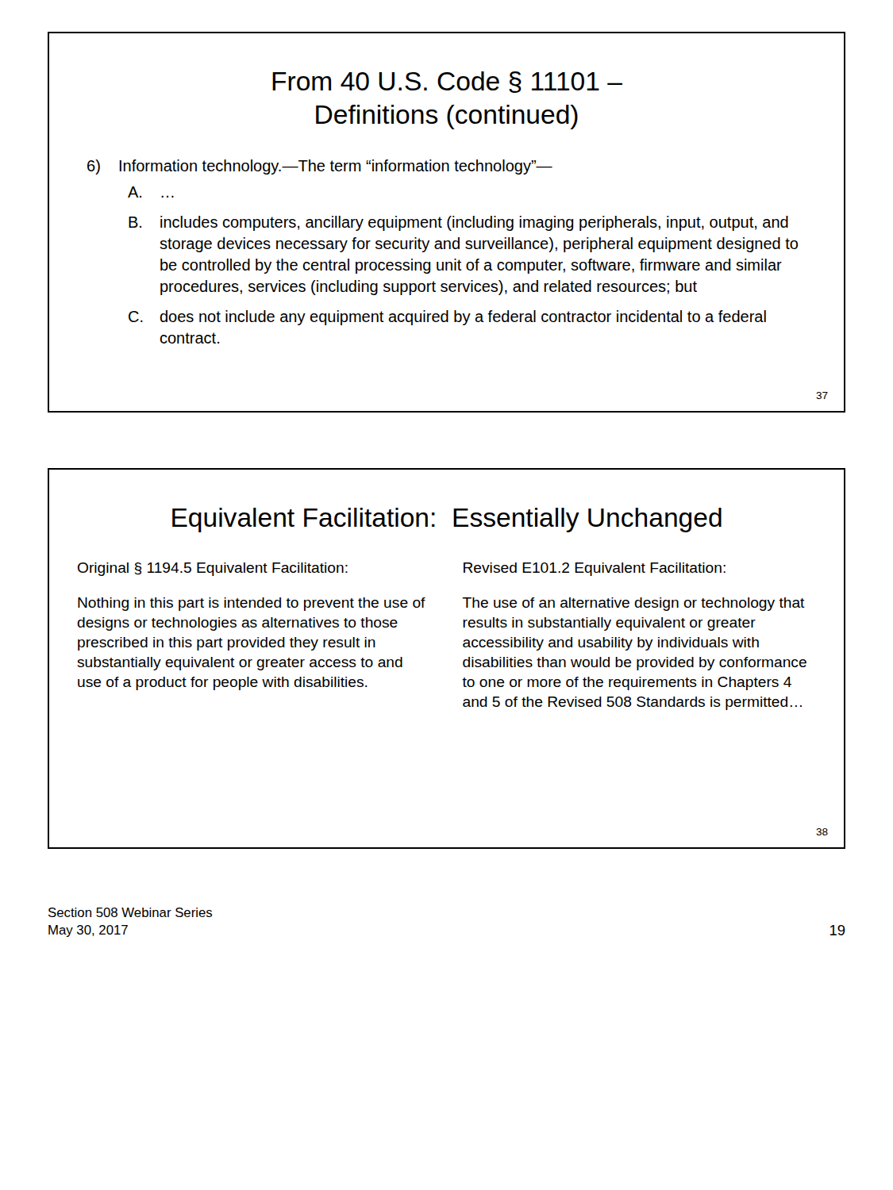From 40 U.S. Code § 11101 –
Definitions (continued)
Information technology.—The term “information technology”—
…
includes computers, ancillary equipment (including imaging peripherals, input, output, and storage devices necessary for security and surveillance), peripheral equipment designed to be controlled by the central processing unit of a computer, software, firmware and similar procedures, services (including support services), and related resources; but
does not include any equipment acquired by a federal contractor incidental to a federal contract.
37
Equivalent Facilitation: Essentially Unchanged
Original § 1194.5 Equivalent Facilitation:
Nothing in this part is intended to prevent the use of designs or technologies as alternatives to those prescribed in this part provided they result in substantially equivalent or greater access to and use of a product for people with disabilities.
Revised E101.2 Equivalent Facilitation:
The use of an alternative design or technology that results in substantially equivalent or greater accessibility and usability by individuals with disabilities than would be provided by conformance to one or more of the requirements in Chapters 4 and 5 of the Revised 508 Standards is permitted…
38
Section 508 Webinar Series
May 30, 2017
19